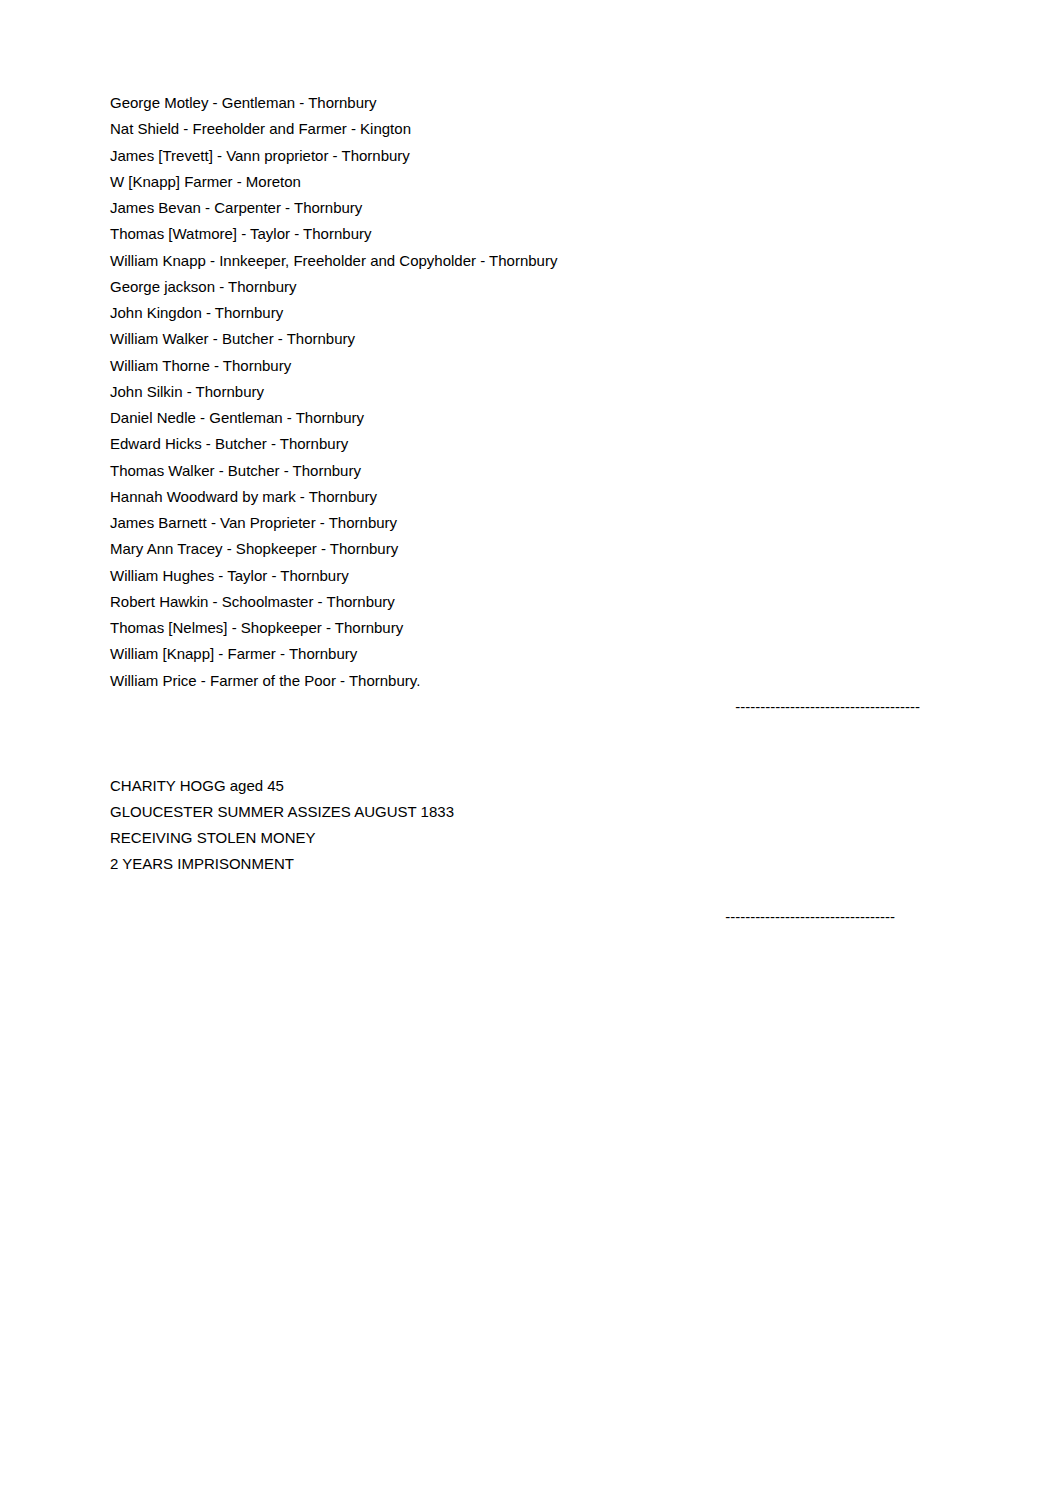George Motley - Gentleman - Thornbury
Nat Shield - Freeholder and Farmer - Kington
James [Trevett] - Vann proprietor - Thornbury
W [Knapp] Farmer - Moreton
James Bevan - Carpenter - Thornbury
Thomas [Watmore] - Taylor - Thornbury
William Knapp - Innkeeper, Freeholder and Copyholder - Thornbury
George jackson - Thornbury
John Kingdon - Thornbury
William Walker - Butcher - Thornbury
William Thorne - Thornbury
John Silkin - Thornbury
Daniel Nedle - Gentleman - Thornbury
Edward Hicks - Butcher - Thornbury
Thomas Walker - Butcher - Thornbury
Hannah Woodward by mark - Thornbury
James Barnett - Van Proprieter - Thornbury
Mary Ann Tracey - Shopkeeper - Thornbury
William Hughes - Taylor - Thornbury
Robert Hawkin - Schoolmaster - Thornbury
Thomas [Nelmes] - Shopkeeper - Thornbury
William [Knapp] - Farmer - Thornbury
William Price - Farmer of the Poor - Thornbury.
-------------------------------------
CHARITY HOGG aged 45
GLOUCESTER SUMMER ASSIZES AUGUST 1833
RECEIVING STOLEN MONEY
2 YEARS IMPRISONMENT
----------------------------------